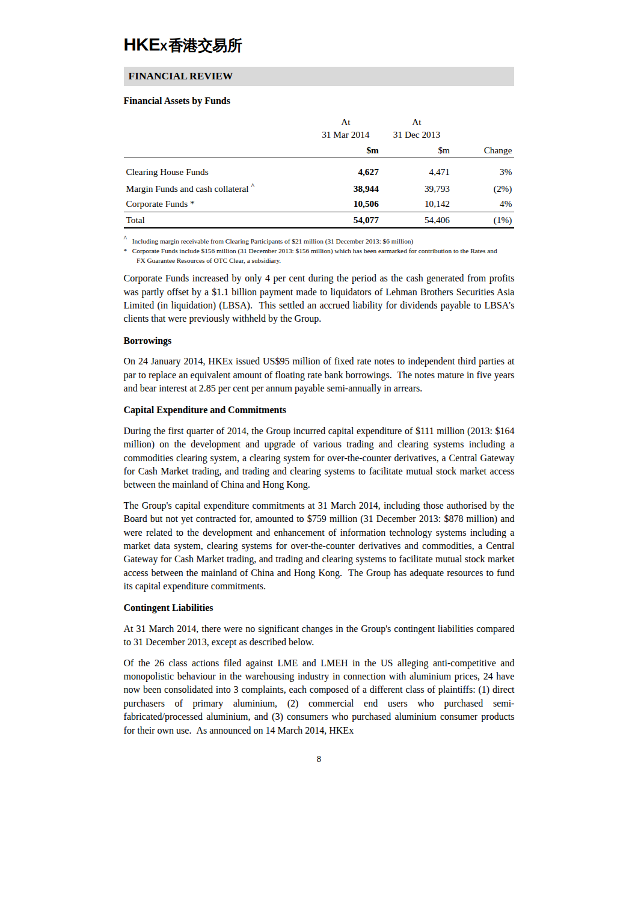HKE X香港交易所
FINANCIAL REVIEW
Financial Assets by Funds
| | At 31 Mar 2014 | At 31 Dec 2013 | |
| --- | --- | --- | --- |
| | $m | $m | Change |
| Clearing House Funds | 4,627 | 4,471 | 3% |
| Margin Funds and cash collateral ^ | 38,944 | 39,793 | (2%) |
| Corporate Funds * | 10,506 | 10,142 | 4% |
| Total | 54,077 | 54,406 | (1%) |
^ Including margin receivable from Clearing Participants of $21 million (31 December 2013: $6 million)
* Corporate Funds include $156 million (31 December 2013: $156 million) which has been earmarked for contribution to the Rates and
FX Guarantee Resources of OTC Clear, a subsidiary.
Corporate Funds increased by only 4 per cent during the period as the cash generated from profits was partly offset by a $1.1 billion payment made to liquidators of Lehman Brothers Securities Asia Limited (in liquidation) (LBSA). This settled an accrued liability for dividends payable to LBSA's clients that were previously withheld by the Group.
Borrowings
On 24 January 2014, HKEx issued US$95 million of fixed rate notes to independent third parties at par to replace an equivalent amount of floating rate bank borrowings. The notes mature in five years and bear interest at 2.85 per cent per annum payable semi-annually in arrears.
Capital Expenditure and Commitments
During the first quarter of 2014, the Group incurred capital expenditure of $111 million (2013: $164 million) on the development and upgrade of various trading and clearing systems including a commodities clearing system, a clearing system for over-the-counter derivatives, a Central Gateway for Cash Market trading, and trading and clearing systems to facilitate mutual stock market access between the mainland of China and Hong Kong.
The Group's capital expenditure commitments at 31 March 2014, including those authorised by the Board but not yet contracted for, amounted to $759 million (31 December 2013: $878 million) and were related to the development and enhancement of information technology systems including a market data system, clearing systems for over-the-counter derivatives and commodities, a Central Gateway for Cash Market trading, and trading and clearing systems to facilitate mutual stock market access between the mainland of China and Hong Kong. The Group has adequate resources to fund its capital expenditure commitments.
Contingent Liabilities
At 31 March 2014, there were no significant changes in the Group's contingent liabilities compared to 31 December 2013, except as described below.
Of the 26 class actions filed against LME and LMEH in the US alleging anti-competitive and monopolistic behaviour in the warehousing industry in connection with aluminium prices, 24 have now been consolidated into 3 complaints, each composed of a different class of plaintiffs: (1) direct purchasers of primary aluminium, (2) commercial end users who purchased semi-fabricated/processed aluminium, and (3) consumers who purchased aluminium consumer products for their own use. As announced on 14 March 2014, HKEx
8